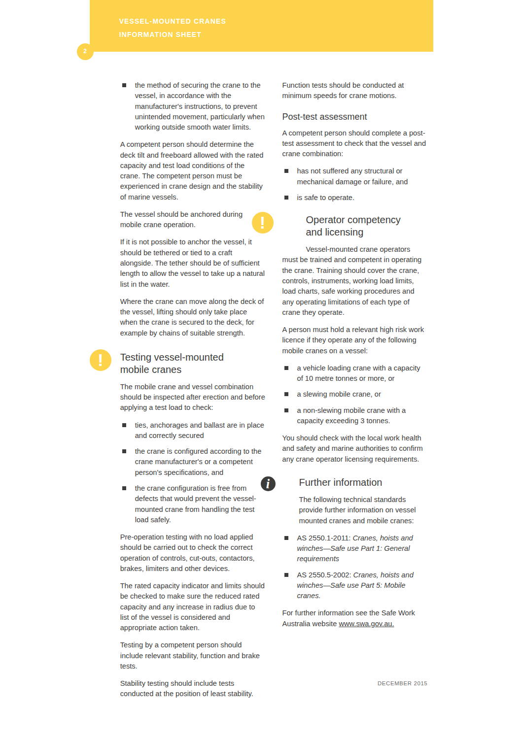Vessel-mounted cranes
Information sheet
2
the method of securing the crane to the vessel, in accordance with the manufacturer's instructions, to prevent unintended movement, particularly when working outside smooth water limits.
A competent person should determine the deck tilt and freeboard allowed with the rated capacity and test load conditions of the crane. The competent person must be experienced in crane design and the stability of marine vessels.
The vessel should be anchored during mobile crane operation.
If it is not possible to anchor the vessel, it should be tethered or tied to a craft alongside. The tether should be of sufficient length to allow the vessel to take up a natural list in the water.
Where the crane can move along the deck of the vessel, lifting should only take place when the crane is secured to the deck, for example by chains of suitable strength.
!
Testing vessel-mounted
mobile cranes
The mobile crane and vessel combination should be inspected after erection and before applying a test load to check:
ties, anchorages and ballast are in place and correctly secured
the crane is configured according to the crane manufacturer's or a competent person's specifications, and
the crane configuration is free from defects that would prevent the vessel-mounted crane from handling the test load safely.
Pre-operation testing with no load applied should be carried out to check the correct operation of controls, cut-outs, contactors, brakes, limiters and other devices.
The rated capacity indicator and limits should be checked to make sure the reduced rated capacity and any increase in radius due to list of the vessel is considered and appropriate action taken.
Testing by a competent person should include relevant stability, function and brake tests.
Stability testing should include tests conducted at the position of least stability.
Function tests should be conducted at minimum speeds for crane motions.
Post-test assessment
A competent person should complete a post-test assessment to check that the vessel and crane combination:
has not suffered any structural or mechanical damage or failure, and
is safe to operate.
!
Operator competency
and licensing
Vessel-mounted crane operators must be trained and competent in operating the crane. Training should cover the crane, controls, instruments, working load limits, load charts, safe working procedures and any operating limitations of each type of crane they operate.
A person must hold a relevant high risk work licence if they operate any of the following mobile cranes on a vessel:
a vehicle loading crane with a capacity of 10 metre tonnes or more, or
a slewing mobile crane, or
a non-slewing mobile crane with a capacity exceeding 3 tonnes.
You should check with the local work health and safety and marine authorities to confirm any crane operator licensing requirements.
i
Further information
The following technical standards provide further information on vessel mounted cranes and mobile cranes:
AS 2550.1-2011: Cranes, hoists and winches—Safe use Part 1: General requirements
AS 2550.5-2002: Cranes, hoists and winches—Safe use Part 5: Mobile cranes.
For further information see the Safe Work Australia website www.swa.gov.au.
December 2015